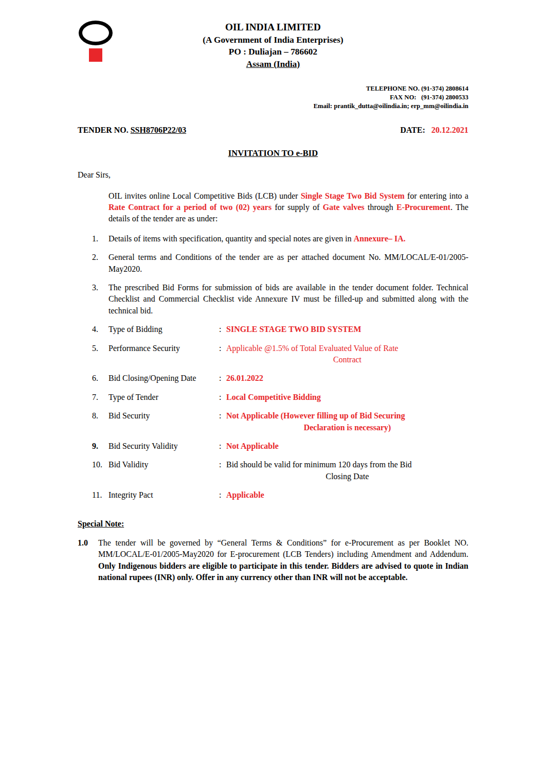OIL INDIA LIMITED
(A Government of India Enterprises)
PO : Duliajan – 786602
Assam (India)
TELEPHONE NO. (91-374) 2808614
FAX NO: (91-374) 2800533
Email: prantik_dutta@oilindia.in; erp_mm@oilindia.in
TENDER NO. SSH8706P22/03
DATE: 20.12.2021
INVITATION TO e-BID
Dear Sirs,
OIL invites online Local Competitive Bids (LCB) under Single Stage Two Bid System for entering into a Rate Contract for a period of two (02) years for supply of Gate valves through E-Procurement. The details of the tender are as under:
Details of items with specification, quantity and special notes are given in Annexure– IA.
General terms and Conditions of the tender are as per attached document No. MM/LOCAL/E-01/2005-May2020.
The prescribed Bid Forms for submission of bids are available in the tender document folder. Technical Checklist and Commercial Checklist vide Annexure IV must be filled-up and submitted along with the technical bid.
Type of Bidding
:
SINGLE STAGE TWO BID SYSTEM
Performance Security
:
Applicable @1.5% of Total Evaluated Value of Rate Contract
Bid Closing/Opening Date
:
26.01.2022
Type of Tender
:
Local Competitive Bidding
Bid Security
:
Not Applicable (However filling up of Bid Securing Declaration is necessary)
Bid Security Validity
:
Not Applicable
Bid Validity
:
Bid should be valid for minimum 120 days from the Bid Closing Date
Integrity Pact
:
Applicable
Special Note:
1.0 The tender will be governed by “General Terms & Conditions” for e-Procurement as per Booklet NO. MM/LOCAL/E-01/2005-May2020 for E-procurement (LCB Tenders) including Amendment and Addendum. Only Indigenous bidders are eligible to participate in this tender. Bidders are advised to quote in Indian national rupees (INR) only. Offer in any currency other than INR will not be acceptable.